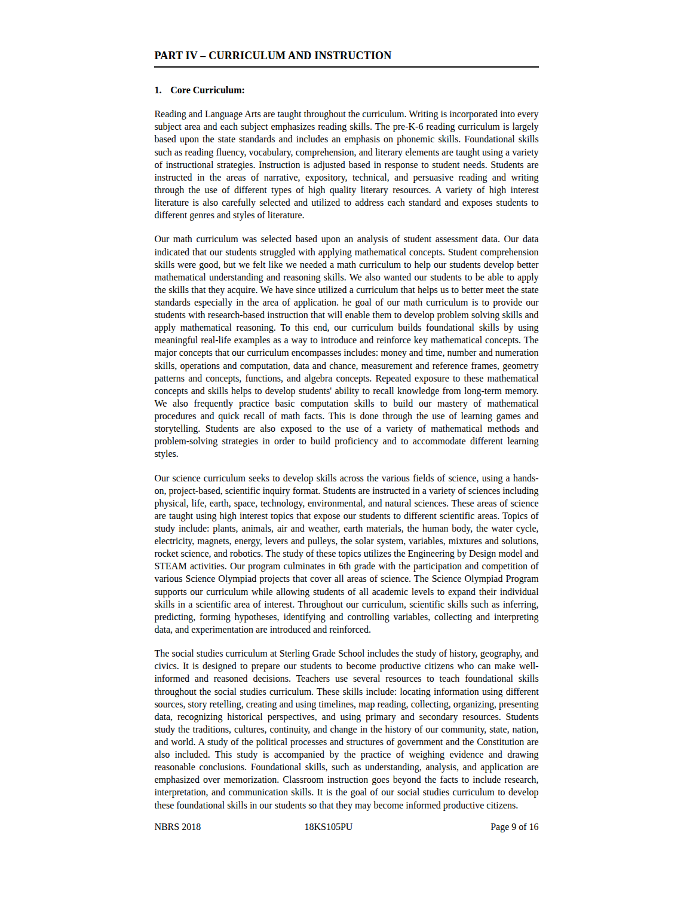PART IV – CURRICULUM AND INSTRUCTION
1. Core Curriculum:
Reading and Language Arts are taught throughout the curriculum. Writing is incorporated into every subject area and each subject emphasizes reading skills. The pre-K-6 reading curriculum is largely based upon the state standards and includes an emphasis on phonemic skills. Foundational skills such as reading fluency, vocabulary, comprehension, and literary elements are taught using a variety of instructional strategies. Instruction is adjusted based in response to student needs. Students are instructed in the areas of narrative, expository, technical, and persuasive reading and writing through the use of different types of high quality literary resources. A variety of high interest literature is also carefully selected and utilized to address each standard and exposes students to different genres and styles of literature.
Our math curriculum was selected based upon an analysis of student assessment data. Our data indicated that our students struggled with applying mathematical concepts. Student comprehension skills were good, but we felt like we needed a math curriculum to help our students develop better mathematical understanding and reasoning skills. We also wanted our students to be able to apply the skills that they acquire. We have since utilized a curriculum that helps us to better meet the state standards especially in the area of application. he goal of our math curriculum is to provide our students with research-based instruction that will enable them to develop problem solving skills and apply mathematical reasoning. To this end, our curriculum builds foundational skills by using meaningful real-life examples as a way to introduce and reinforce key mathematical concepts. The major concepts that our curriculum encompasses includes: money and time, number and numeration skills, operations and computation, data and chance, measurement and reference frames, geometry patterns and concepts, functions, and algebra concepts. Repeated exposure to these mathematical concepts and skills helps to develop students' ability to recall knowledge from long-term memory. We also frequently practice basic computation skills to build our mastery of mathematical procedures and quick recall of math facts. This is done through the use of learning games and storytelling. Students are also exposed to the use of a variety of mathematical methods and problem-solving strategies in order to build proficiency and to accommodate different learning styles.
Our science curriculum seeks to develop skills across the various fields of science, using a hands-on, project-based, scientific inquiry format. Students are instructed in a variety of sciences including physical, life, earth, space, technology, environmental, and natural sciences. These areas of science are taught using high interest topics that expose our students to different scientific areas. Topics of study include: plants, animals, air and weather, earth materials, the human body, the water cycle, electricity, magnets, energy, levers and pulleys, the solar system, variables, mixtures and solutions, rocket science, and robotics. The study of these topics utilizes the Engineering by Design model and STEAM activities. Our program culminates in 6th grade with the participation and competition of various Science Olympiad projects that cover all areas of science. The Science Olympiad Program supports our curriculum while allowing students of all academic levels to expand their individual skills in a scientific area of interest. Throughout our curriculum, scientific skills such as inferring, predicting, forming hypotheses, identifying and controlling variables, collecting and interpreting data, and experimentation are introduced and reinforced.
The social studies curriculum at Sterling Grade School includes the study of history, geography, and civics. It is designed to prepare our students to become productive citizens who can make well-informed and reasoned decisions. Teachers use several resources to teach foundational skills throughout the social studies curriculum. These skills include: locating information using different sources, story retelling, creating and using timelines, map reading, collecting, organizing, presenting data, recognizing historical perspectives, and using primary and secondary resources. Students study the traditions, cultures, continuity, and change in the history of our community, state, nation, and world. A study of the political processes and structures of government and the Constitution are also included. This study is accompanied by the practice of weighing evidence and drawing reasonable conclusions. Foundational skills, such as understanding, analysis, and application are emphasized over memorization. Classroom instruction goes beyond the facts to include research, interpretation, and communication skills. It is the goal of our social studies curriculum to develop these foundational skills in our students so that they may become informed productive citizens.
NBRS 2018
18KS105PU
Page 9 of 16